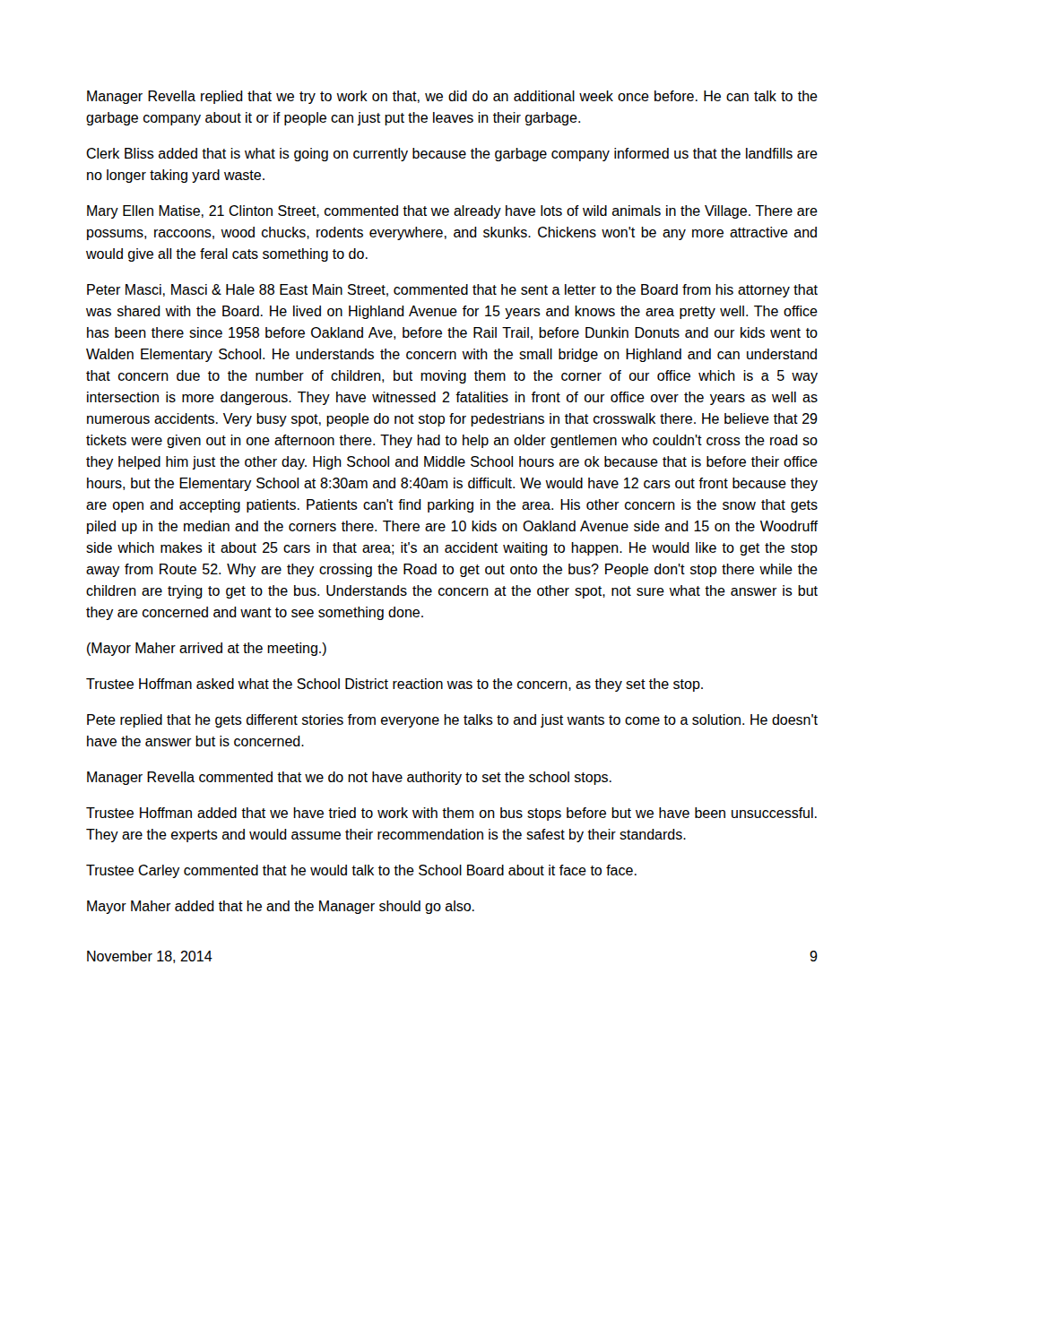Manager Revella replied that we try to work on that, we did do an additional week once before. He can talk to the garbage company about it or if people can just put the leaves in their garbage.
Clerk Bliss added that is what is going on currently because the garbage company informed us that the landfills are no longer taking yard waste.
Mary Ellen Matise, 21 Clinton Street, commented that we already have lots of wild animals in the Village. There are possums, raccoons, wood chucks, rodents everywhere, and skunks. Chickens won't be any more attractive and would give all the feral cats something to do.
Peter Masci, Masci & Hale 88 East Main Street, commented that he sent a letter to the Board from his attorney that was shared with the Board. He lived on Highland Avenue for 15 years and knows the area pretty well. The office has been there since 1958 before Oakland Ave, before the Rail Trail, before Dunkin Donuts and our kids went to Walden Elementary School. He understands the concern with the small bridge on Highland and can understand that concern due to the number of children, but moving them to the corner of our office which is a 5 way intersection is more dangerous. They have witnessed 2 fatalities in front of our office over the years as well as numerous accidents. Very busy spot, people do not stop for pedestrians in that crosswalk there. He believe that 29 tickets were given out in one afternoon there. They had to help an older gentlemen who couldn't cross the road so they helped him just the other day. High School and Middle School hours are ok because that is before their office hours, but the Elementary School at 8:30am and 8:40am is difficult. We would have 12 cars out front because they are open and accepting patients. Patients can't find parking in the area. His other concern is the snow that gets piled up in the median and the corners there. There are 10 kids on Oakland Avenue side and 15 on the Woodruff side which makes it about 25 cars in that area; it's an accident waiting to happen. He would like to get the stop away from Route 52. Why are they crossing the Road to get out onto the bus? People don't stop there while the children are trying to get to the bus. Understands the concern at the other spot, not sure what the answer is but they are concerned and want to see something done.
(Mayor Maher arrived at the meeting.)
Trustee Hoffman asked what the School District reaction was to the concern, as they set the stop.
Pete replied that he gets different stories from everyone he talks to and just wants to come to a solution. He doesn't have the answer but is concerned.
Manager Revella commented that we do not have authority to set the school stops.
Trustee Hoffman added that we have tried to work with them on bus stops before but we have been unsuccessful. They are the experts and would assume their recommendation is the safest by their standards.
Trustee Carley commented that he would talk to the School Board about it face to face.
Mayor Maher added that he and the Manager should go also.
November 18, 2014 9